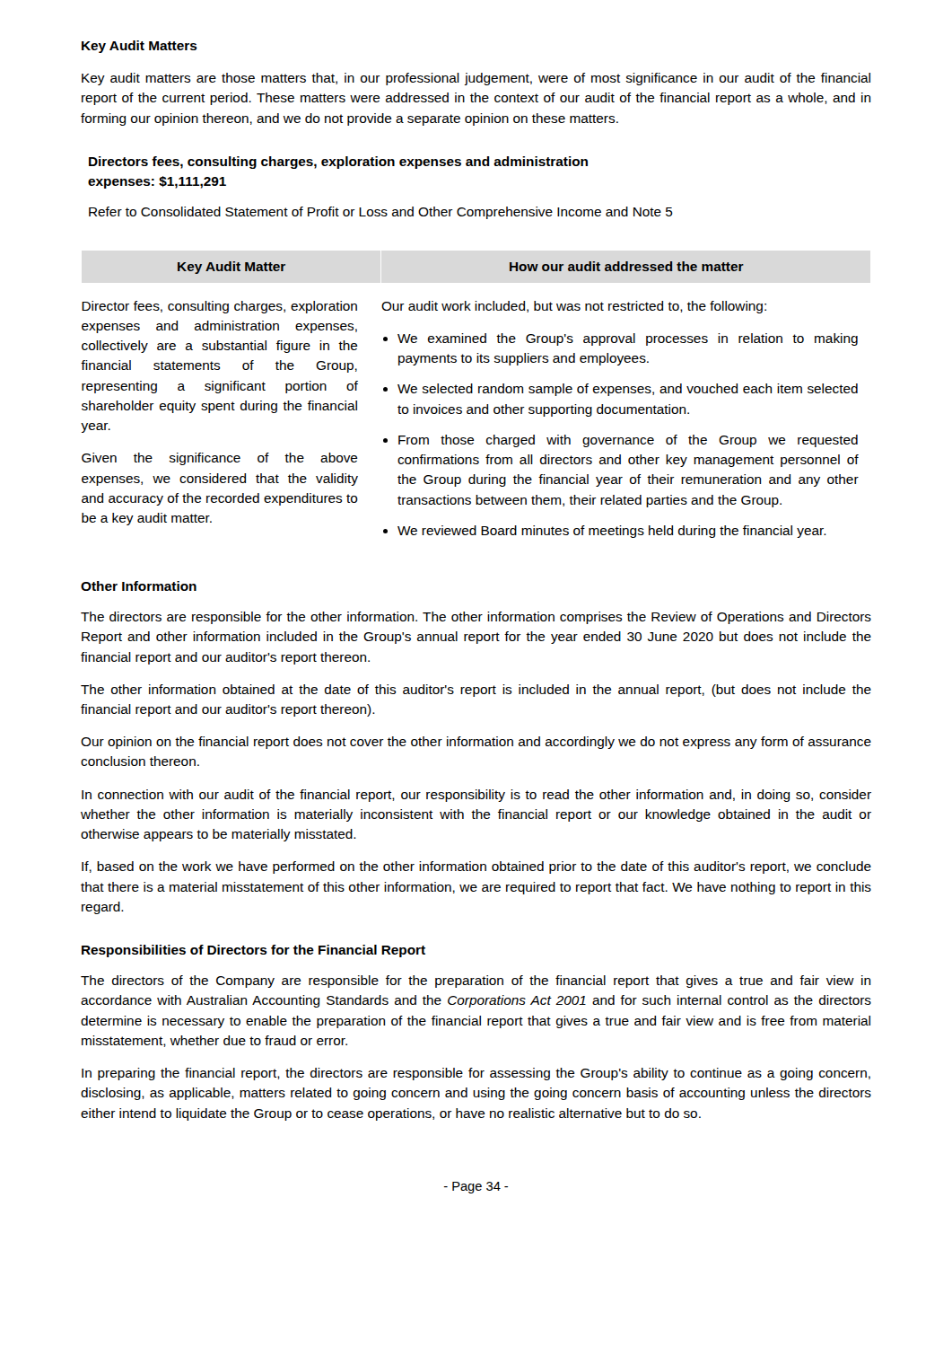Key Audit Matters
Key audit matters are those matters that, in our professional judgement, were of most significance in our audit of the financial report of the current period. These matters were addressed in the context of our audit of the financial report as a whole, and in forming our opinion thereon, and we do not provide a separate opinion on these matters.
Directors fees, consulting charges, exploration expenses and administration
expenses: $1,111,291
Refer to Consolidated Statement of Profit or Loss and Other Comprehensive Income and Note 5
| Key Audit Matter | How our audit addressed the matter |
| --- | --- |
| Director fees, consulting charges, exploration expenses and administration expenses, collectively are a substantial figure in the financial statements of the Group, representing a significant portion of shareholder equity spent during the financial year. Given the significance of the above expenses, we considered that the validity and accuracy of the recorded expenditures to be a key audit matter. | Our audit work included, but was not restricted to, the following: We examined the Group's approval processes in relation to making payments to its suppliers and employees. We selected random sample of expenses, and vouched each item selected to invoices and other supporting documentation. From those charged with governance of the Group we requested confirmations from all directors and other key management personnel of the Group during the financial year of their remuneration and any other transactions between them, their related parties and the Group. We reviewed Board minutes of meetings held during the financial year. |
Other Information
The directors are responsible for the other information. The other information comprises the Review of Operations and Directors Report and other information included in the Group's annual report for the year ended 30 June 2020 but does not include the financial report and our auditor's report thereon.
The other information obtained at the date of this auditor's report is included in the annual report, (but does not include the financial report and our auditor's report thereon).
Our opinion on the financial report does not cover the other information and accordingly we do not express any form of assurance conclusion thereon.
In connection with our audit of the financial report, our responsibility is to read the other information and, in doing so, consider whether the other information is materially inconsistent with the financial report or our knowledge obtained in the audit or otherwise appears to be materially misstated.
If, based on the work we have performed on the other information obtained prior to the date of this auditor's report, we conclude that there is a material misstatement of this other information, we are required to report that fact. We have nothing to report in this regard.
Responsibilities of Directors for the Financial Report
The directors of the Company are responsible for the preparation of the financial report that gives a true and fair view in accordance with Australian Accounting Standards and the Corporations Act 2001 and for such internal control as the directors determine is necessary to enable the preparation of the financial report that gives a true and fair view and is free from material misstatement, whether due to fraud or error.
In preparing the financial report, the directors are responsible for assessing the Group's ability to continue as a going concern, disclosing, as applicable, matters related to going concern and using the going concern basis of accounting unless the directors either intend to liquidate the Group or to cease operations, or have no realistic alternative but to do so.
- Page 34 -